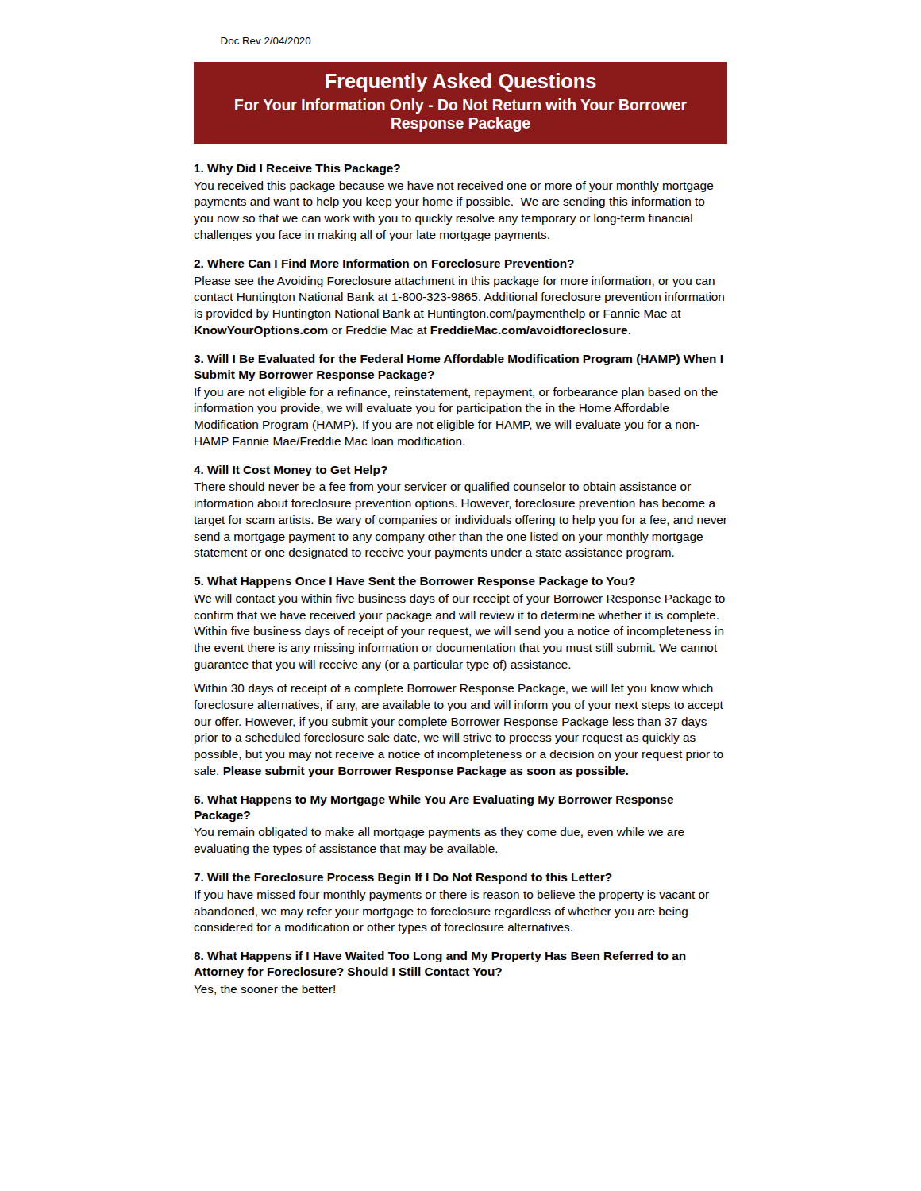Doc Rev 2/04/2020
Frequently Asked Questions
For Your Information Only - Do Not Return with Your Borrower Response Package
1. Why Did I Receive This Package?
You received this package because we have not received one or more of your monthly mortgage payments and want to help you keep your home if possible. We are sending this information to you now so that we can work with you to quickly resolve any temporary or long-term financial challenges you face in making all of your late mortgage payments.
2. Where Can I Find More Information on Foreclosure Prevention?
Please see the Avoiding Foreclosure attachment in this package for more information, or you can contact Huntington National Bank at 1-800-323-9865. Additional foreclosure prevention information is provided by Huntington National Bank at Huntington.com/paymenthelp or Fannie Mae at KnowYourOptions.com or Freddie Mac at FreddieMac.com/avoidforeclosure.
3. Will I Be Evaluated for the Federal Home Affordable Modification Program (HAMP) When I Submit My Borrower Response Package?
If you are not eligible for a refinance, reinstatement, repayment, or forbearance plan based on the information you provide, we will evaluate you for participation the in the Home Affordable Modification Program (HAMP). If you are not eligible for HAMP, we will evaluate you for a non-HAMP Fannie Mae/Freddie Mac loan modification.
4. Will It Cost Money to Get Help?
There should never be a fee from your servicer or qualified counselor to obtain assistance or information about foreclosure prevention options. However, foreclosure prevention has become a target for scam artists. Be wary of companies or individuals offering to help you for a fee, and never send a mortgage payment to any company other than the one listed on your monthly mortgage statement or one designated to receive your payments under a state assistance program.
5. What Happens Once I Have Sent the Borrower Response Package to You?
We will contact you within five business days of our receipt of your Borrower Response Package to confirm that we have received your package and will review it to determine whether it is complete. Within five business days of receipt of your request, we will send you a notice of incompleteness in the event there is any missing information or documentation that you must still submit. We cannot guarantee that you will receive any (or a particular type of) assistance.
Within 30 days of receipt of a complete Borrower Response Package, we will let you know which foreclosure alternatives, if any, are available to you and will inform you of your next steps to accept our offer. However, if you submit your complete Borrower Response Package less than 37 days prior to a scheduled foreclosure sale date, we will strive to process your request as quickly as possible, but you may not receive a notice of incompleteness or a decision on your request prior to sale. Please submit your Borrower Response Package as soon as possible.
6. What Happens to My Mortgage While You Are Evaluating My Borrower Response Package?
You remain obligated to make all mortgage payments as they come due, even while we are evaluating the types of assistance that may be available.
7. Will the Foreclosure Process Begin If I Do Not Respond to this Letter?
If you have missed four monthly payments or there is reason to believe the property is vacant or abandoned, we may refer your mortgage to foreclosure regardless of whether you are being considered for a modification or other types of foreclosure alternatives.
8. What Happens if I Have Waited Too Long and My Property Has Been Referred to an Attorney for Foreclosure? Should I Still Contact You?
Yes, the sooner the better!